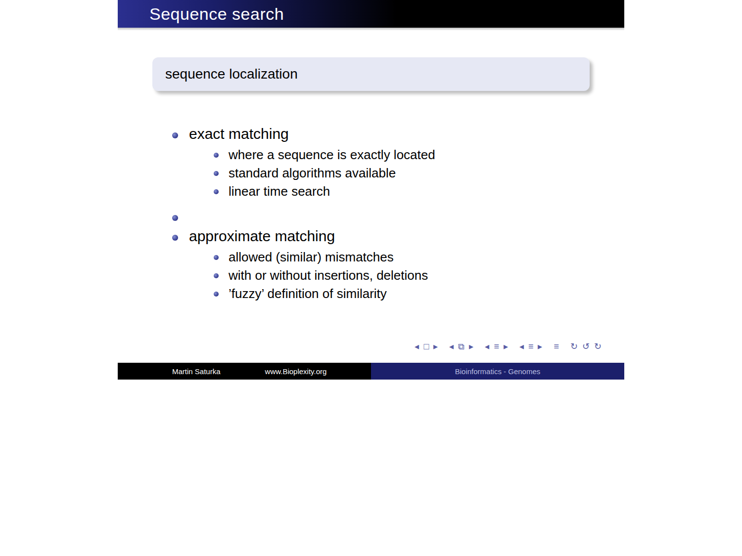Sequence search
sequence localization
exact matching
where a sequence is exactly located
standard algorithms available
linear time search
approximate matching
allowed (similar) mismatches
with or without insertions, deletions
’fuzzy’ definition of similarity
◂ □ ▸ ◂ ⧉ ▸ ◂ ≡ ▸ ◂ ≡ ▸ ≡ ↻ ↺ ↻
Martin Saturka www.Bioplexity.org
Bioinformatics - Genomes